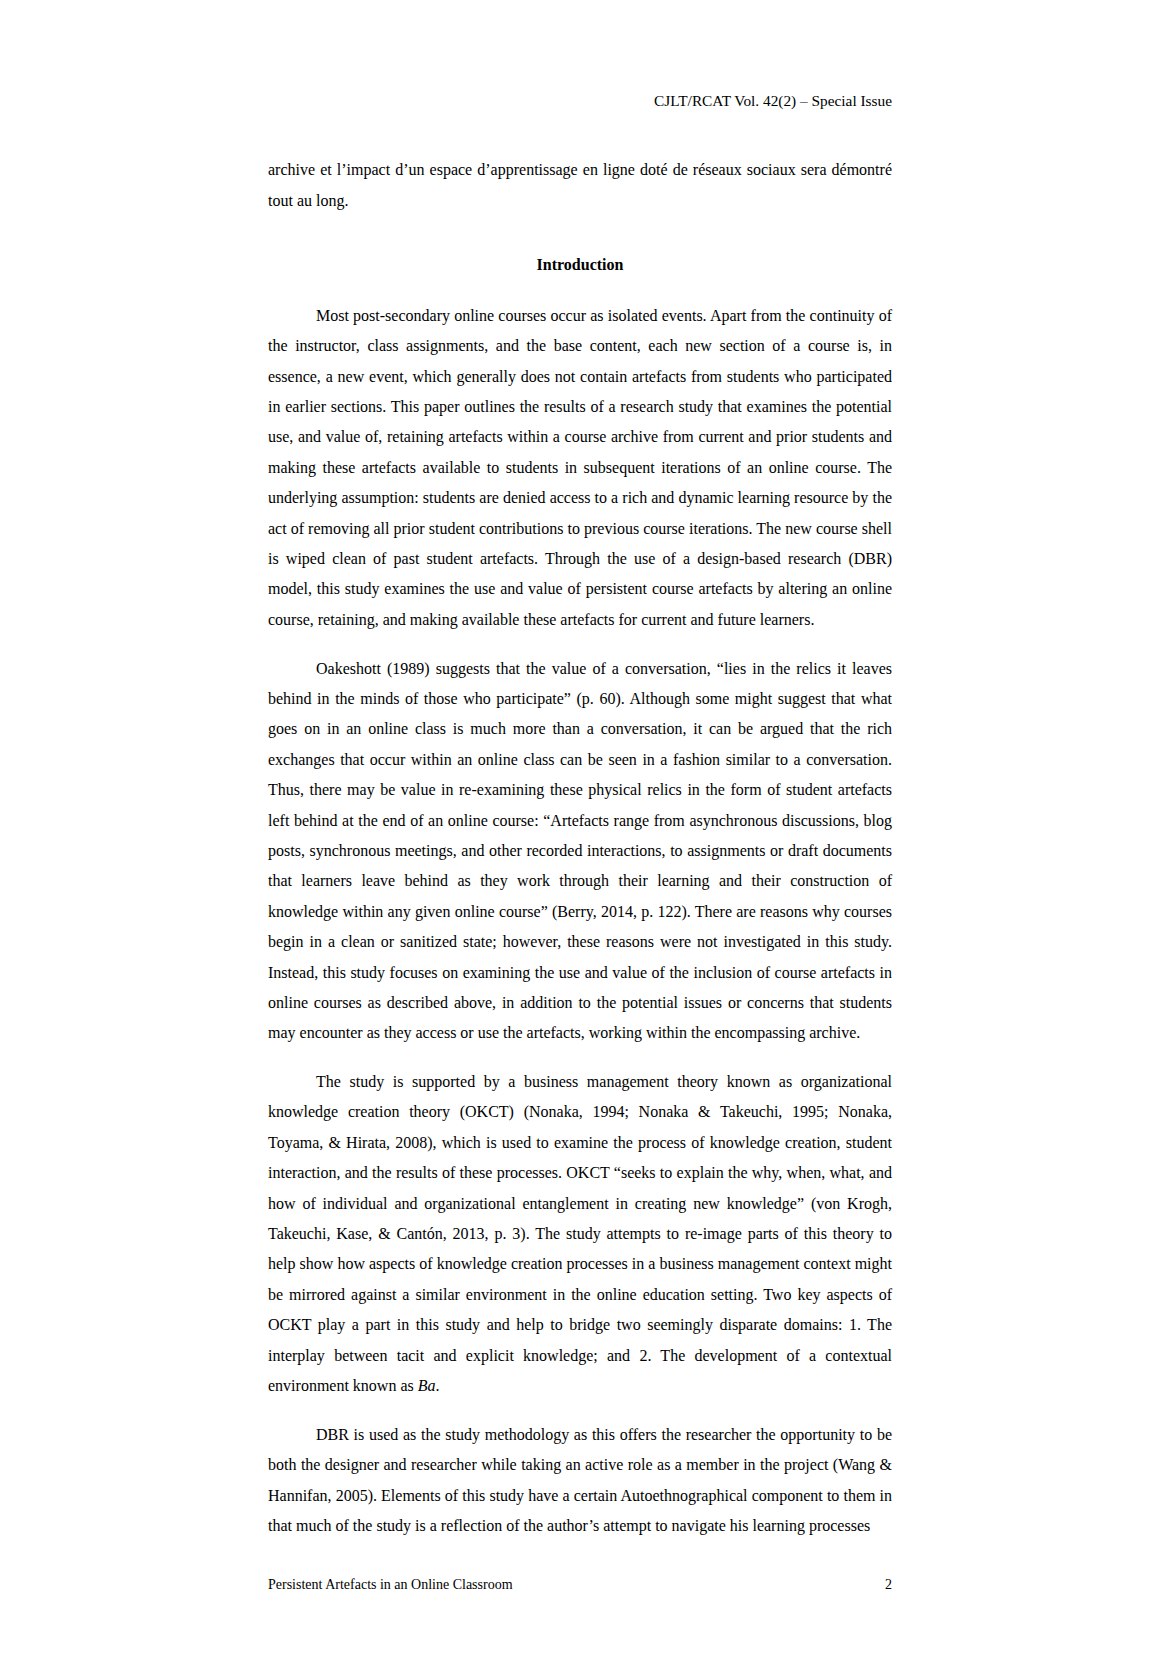CJLT/RCAT Vol. 42(2) – Special Issue
archive et l’impact d’un espace d’apprentissage en ligne doté de réseaux sociaux sera démontré tout au long.
Introduction
Most post-secondary online courses occur as isolated events. Apart from the continuity of the instructor, class assignments, and the base content, each new section of a course is, in essence, a new event, which generally does not contain artefacts from students who participated in earlier sections. This paper outlines the results of a research study that examines the potential use, and value of, retaining artefacts within a course archive from current and prior students and making these artefacts available to students in subsequent iterations of an online course. The underlying assumption: students are denied access to a rich and dynamic learning resource by the act of removing all prior student contributions to previous course iterations. The new course shell is wiped clean of past student artefacts. Through the use of a design-based research (DBR) model, this study examines the use and value of persistent course artefacts by altering an online course, retaining, and making available these artefacts for current and future learners.
Oakeshott (1989) suggests that the value of a conversation, “lies in the relics it leaves behind in the minds of those who participate” (p. 60). Although some might suggest that what goes on in an online class is much more than a conversation, it can be argued that the rich exchanges that occur within an online class can be seen in a fashion similar to a conversation. Thus, there may be value in re-examining these physical relics in the form of student artefacts left behind at the end of an online course: “Artefacts range from asynchronous discussions, blog posts, synchronous meetings, and other recorded interactions, to assignments or draft documents that learners leave behind as they work through their learning and their construction of knowledge within any given online course” (Berry, 2014, p. 122). There are reasons why courses begin in a clean or sanitized state; however, these reasons were not investigated in this study. Instead, this study focuses on examining the use and value of the inclusion of course artefacts in online courses as described above, in addition to the potential issues or concerns that students may encounter as they access or use the artefacts, working within the encompassing archive.
The study is supported by a business management theory known as organizational knowledge creation theory (OKCT) (Nonaka, 1994; Nonaka & Takeuchi, 1995; Nonaka, Toyama, & Hirata, 2008), which is used to examine the process of knowledge creation, student interaction, and the results of these processes. OKCT “seeks to explain the why, when, what, and how of individual and organizational entanglement in creating new knowledge” (von Krogh, Takeuchi, Kase, & Cantón, 2013, p. 3). The study attempts to re-image parts of this theory to help show how aspects of knowledge creation processes in a business management context might be mirrored against a similar environment in the online education setting. Two key aspects of OCKT play a part in this study and help to bridge two seemingly disparate domains: 1. The interplay between tacit and explicit knowledge; and 2. The development of a contextual environment known as Ba.
DBR is used as the study methodology as this offers the researcher the opportunity to be both the designer and researcher while taking an active role as a member in the project (Wang & Hannifan, 2005). Elements of this study have a certain Autoethnographical component to them in that much of the study is a reflection of the author’s attempt to navigate his learning processes
Persistent Artefacts in an Online Classroom
2